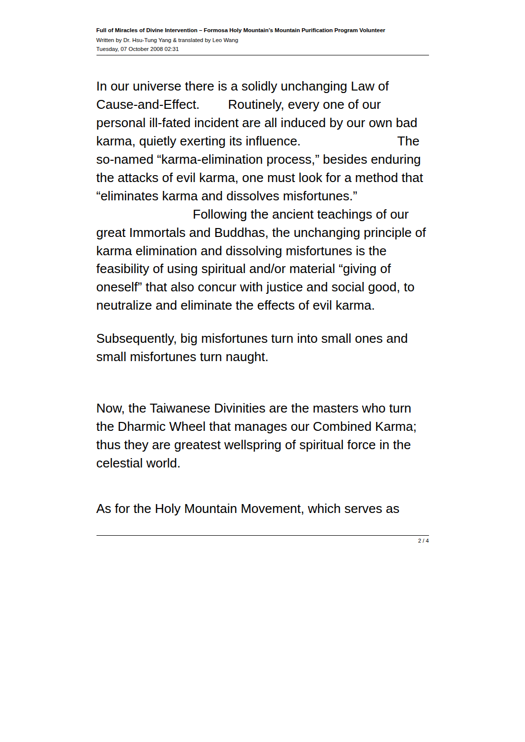Full of Miracles of Divine Intervention – Formosa Holy Mountain’s Mountain Purification Program Volunteer
Written by Dr. Hsu-Tung Yang & translated by Leo Wang
Tuesday, 07 October 2008 02:31
In our universe there is a solidly unchanging Law of Cause-and-Effect. Routinely, every one of our personal ill-fated incident are all induced by our own bad karma, quietly exerting its influence. The so-named “karma-elimination process,” besides enduring the attacks of evil karma, one must look for a method that “eliminates karma and dissolves misfortunes.” Following the ancient teachings of our great Immortals and Buddhas, the unchanging principle of karma elimination and dissolving misfortunes is the feasibility of using spiritual and/or material “giving of oneself” that also concur with justice and social good, to neutralize and eliminate the effects of evil karma.
Subsequently, big misfortunes turn into small ones and small misfortunes turn naught.
Now, the Taiwanese Divinities are the masters who turn the Dharmic Wheel that manages our Combined Karma; thus they are greatest wellspring of spiritual force in the celestial world.
As for the Holy Mountain Movement, which serves as
2 / 4